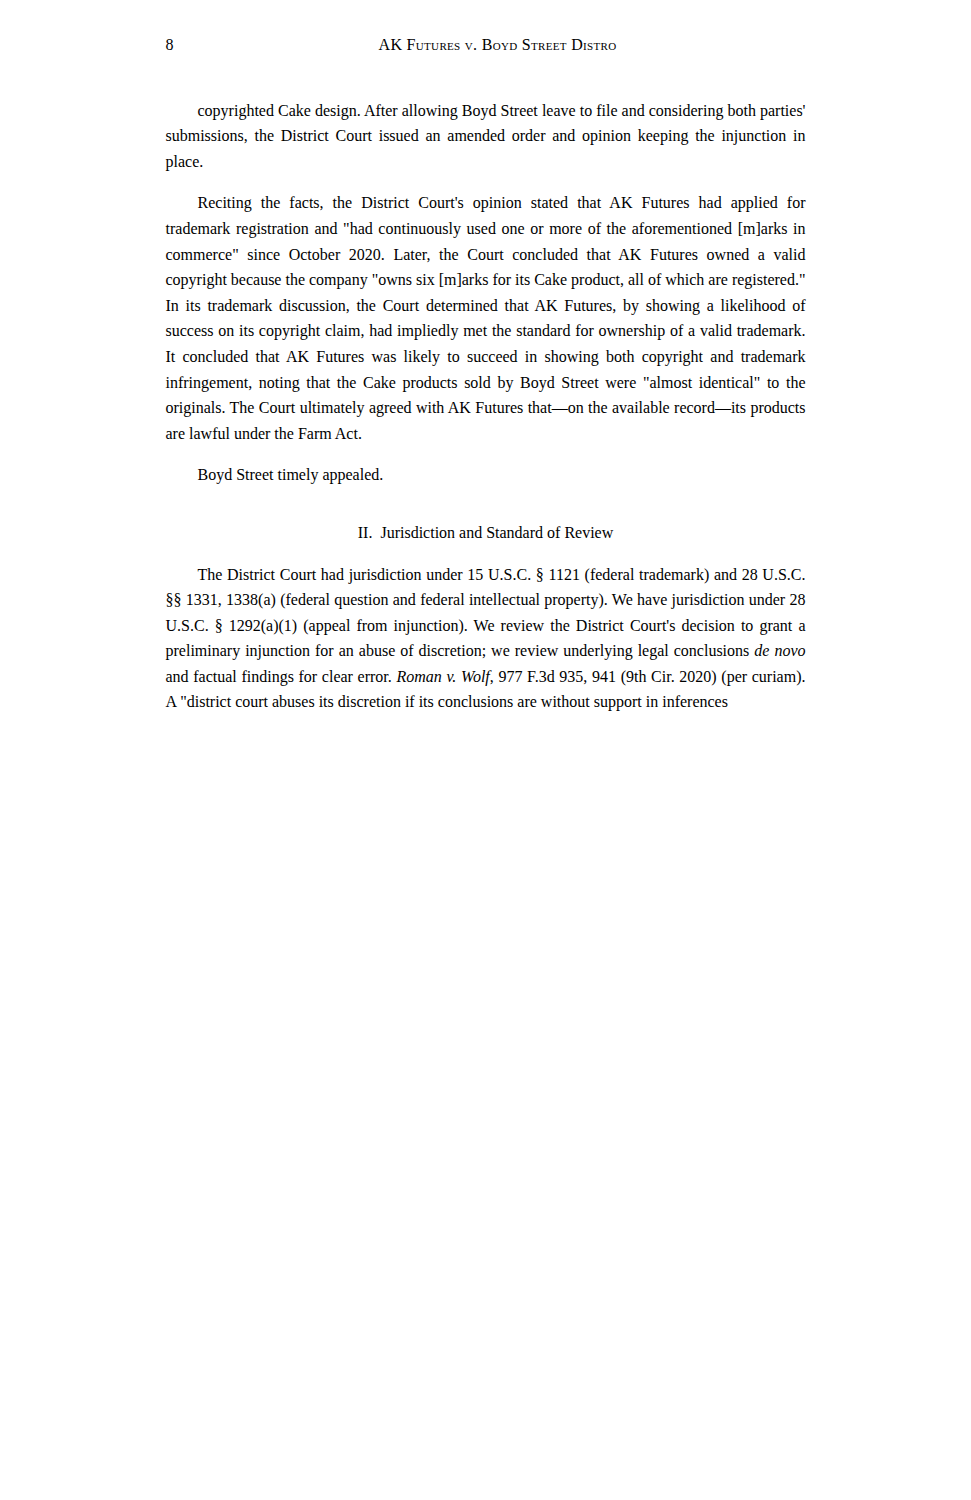8 AK Futures v. Boyd Street Distro
copyrighted Cake design. After allowing Boyd Street leave to file and considering both parties' submissions, the District Court issued an amended order and opinion keeping the injunction in place.
Reciting the facts, the District Court's opinion stated that AK Futures had applied for trademark registration and "had continuously used one or more of the aforementioned [m]arks in commerce" since October 2020. Later, the Court concluded that AK Futures owned a valid copyright because the company "owns six [m]arks for its Cake product, all of which are registered." In its trademark discussion, the Court determined that AK Futures, by showing a likelihood of success on its copyright claim, had impliedly met the standard for ownership of a valid trademark. It concluded that AK Futures was likely to succeed in showing both copyright and trademark infringement, noting that the Cake products sold by Boyd Street were "almost identical" to the originals. The Court ultimately agreed with AK Futures that—on the available record—its products are lawful under the Farm Act.
Boyd Street timely appealed.
II. Jurisdiction and Standard of Review
The District Court had jurisdiction under 15 U.S.C. § 1121 (federal trademark) and 28 U.S.C. §§ 1331, 1338(a) (federal question and federal intellectual property). We have jurisdiction under 28 U.S.C. § 1292(a)(1) (appeal from injunction). We review the District Court's decision to grant a preliminary injunction for an abuse of discretion; we review underlying legal conclusions de novo and factual findings for clear error. Roman v. Wolf, 977 F.3d 935, 941 (9th Cir. 2020) (per curiam). A "district court abuses its discretion if its conclusions are without support in inferences